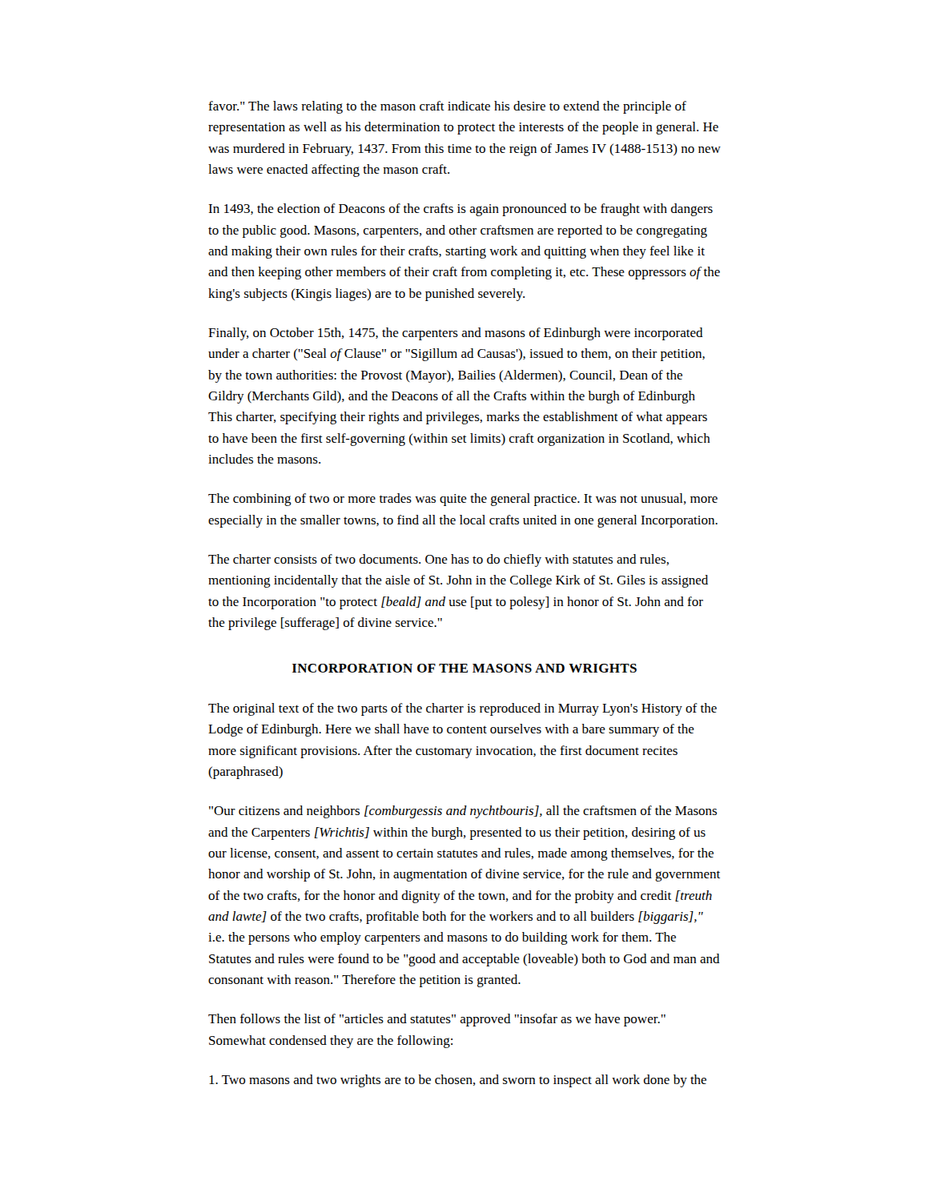favor." The laws relating to the mason craft indicate his desire to extend the principle of representation as well as his determination to protect the interests of the people in general. He was murdered in February, 1437. From this time to the reign of James IV (1488-1513) no new laws were enacted affecting the mason craft.
In 1493, the election of Deacons of the crafts is again pronounced to be fraught with dangers to the public good. Masons, carpenters, and other craftsmen are reported to be congregating and making their own rules for their crafts, starting work and quitting when they feel like it and then keeping other members of their craft from completing it, etc. These oppressors of the king's subjects (Kingis liages) are to be punished severely.
Finally, on October 15th, 1475, the carpenters and masons of Edinburgh were incorporated under a charter ("Seal of Clause" or "Sigillum ad Causas'), issued to them, on their petition, by the town authorities: the Provost (Mayor), Bailies (Aldermen), Council, Dean of the Gildry (Merchants Gild), and the Deacons of all the Crafts within the burgh of Edinburgh This charter, specifying their rights and privileges, marks the establishment of what appears to have been the first self-governing (within set limits) craft organization in Scotland, which includes the masons.
The combining of two or more trades was quite the general practice. It was not unusual, more especially in the smaller towns, to find all the local crafts united in one general Incorporation.
The charter consists of two documents. One has to do chiefly with statutes and rules, mentioning incidentally that the aisle of St. John in the College Kirk of St. Giles is assigned to the Incorporation "to protect [beald] and use [put to polesy] in honor of St. John and for the privilege [sufferage] of divine service."
INCORPORATION OF THE MASONS AND WRIGHTS
The original text of the two parts of the charter is reproduced in Murray Lyon's History of the Lodge of Edinburgh. Here we shall have to content ourselves with a bare summary of the more significant provisions. After the customary invocation, the first document recites (paraphrased)
"Our citizens and neighbors [comburgessis and nychtbouris], all the craftsmen of the Masons and the Carpenters [Wrichtis] within the burgh, presented to us their petition, desiring of us our license, consent, and assent to certain statutes and rules, made among themselves, for the honor and worship of St. John, in augmentation of divine service, for the rule and government of the two crafts, for the honor and dignity of the town, and for the probity and credit [treuth and lawte] of the two crafts, profitable both for the workers and to all builders [biggaris]," i.e. the persons who employ carpenters and masons to do building work for them. The Statutes and rules were found to be "good and acceptable (loveable) both to God and man and consonant with reason." Therefore the petition is granted.
Then follows the list of "articles and statutes" approved "insofar as we have power." Somewhat condensed they are the following:
1. Two masons and two wrights are to be chosen, and sworn to inspect all work done by the